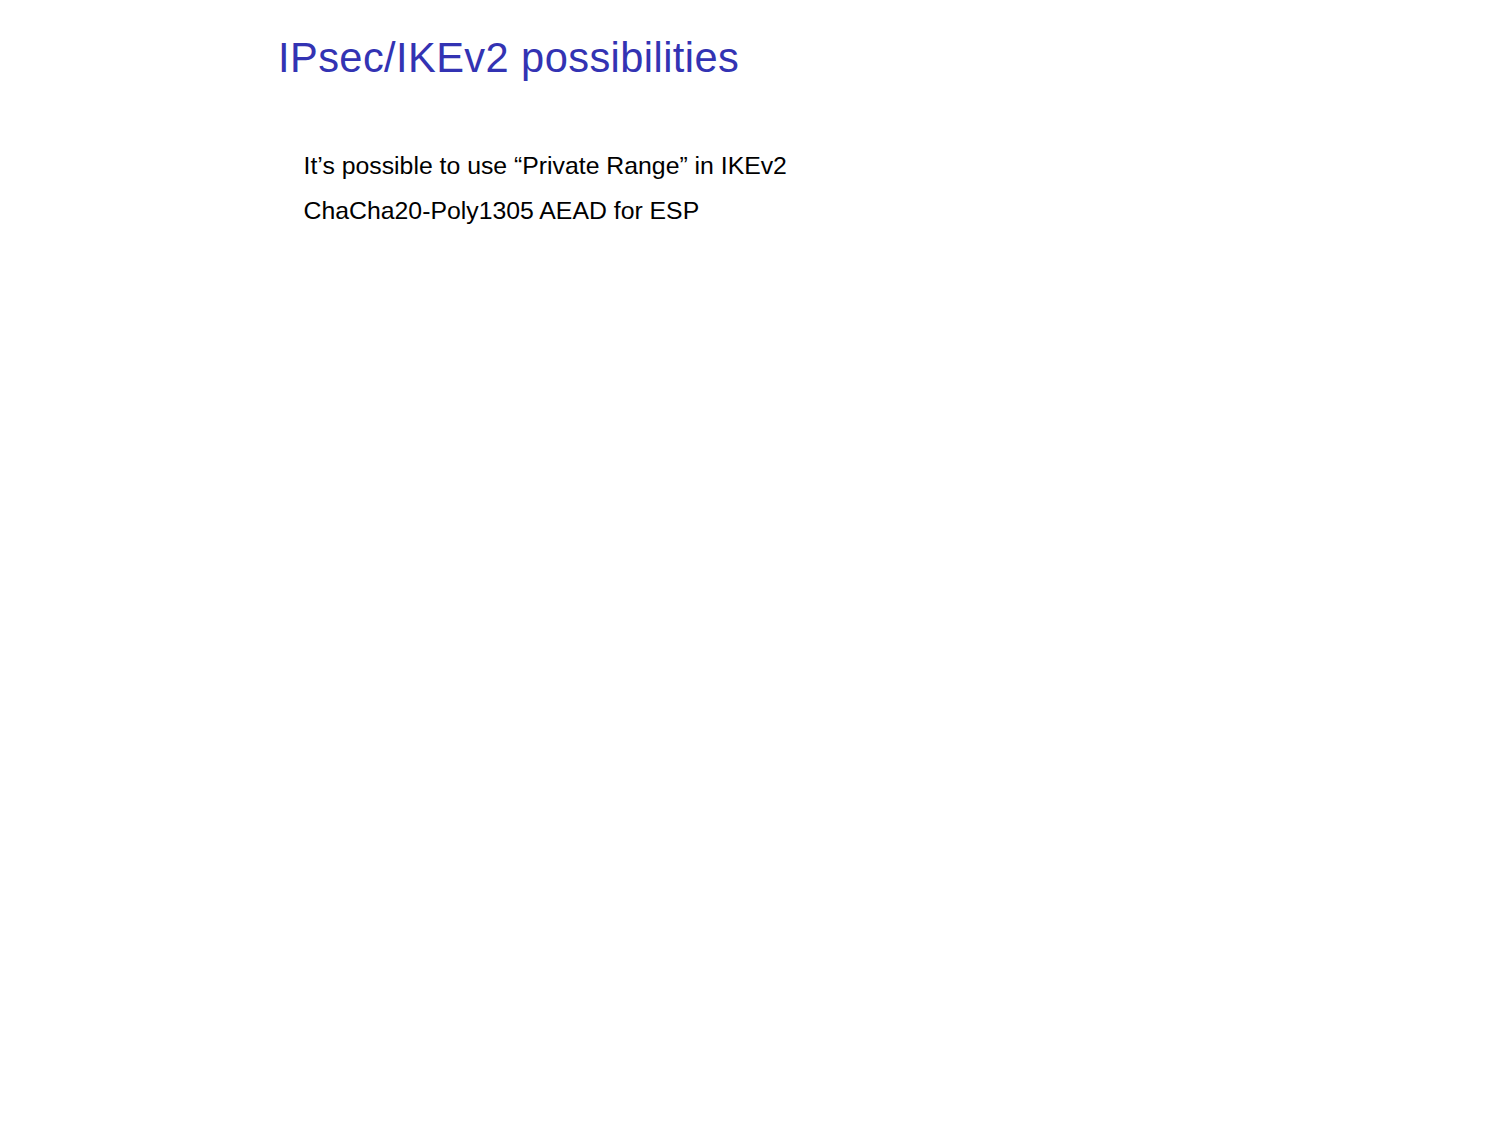IPsec/IKEv2 possibilities
It’s possible to use “Private Range” in IKEv2
ChaCha20-Poly1305 AEAD for ESP